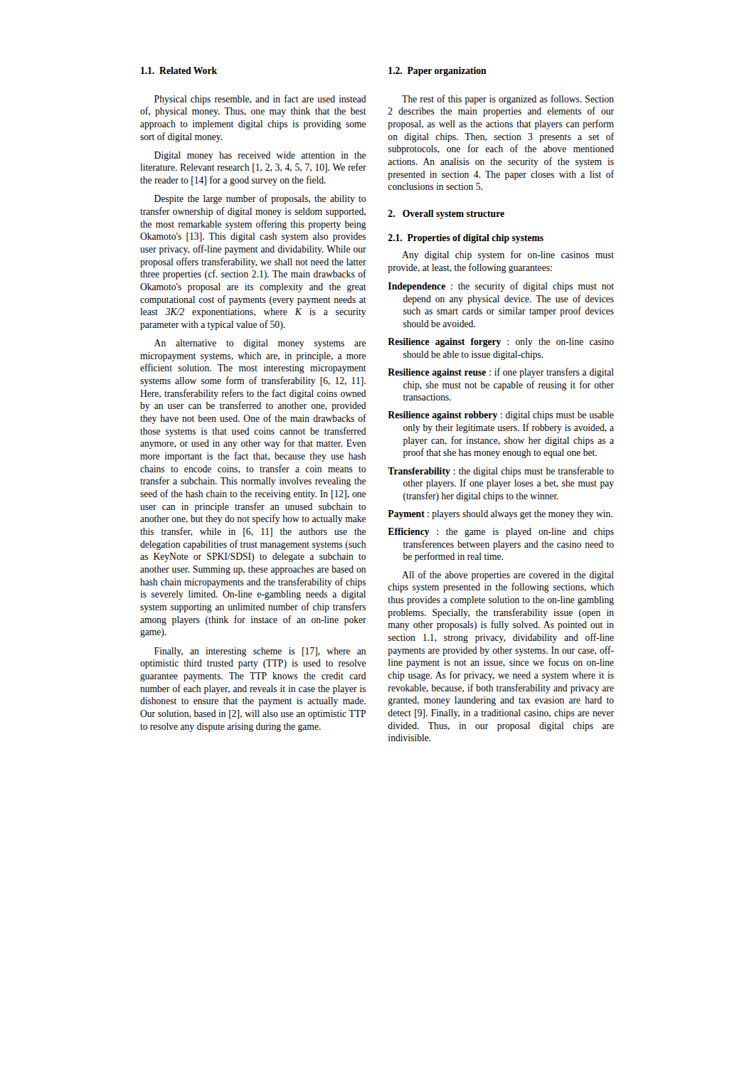1.1. Related Work
Physical chips resemble, and in fact are used instead of, physical money. Thus, one may think that the best approach to implement digital chips is providing some sort of digital money.
Digital money has received wide attention in the literature. Relevant research [1, 2, 3, 4, 5, 7, 10]. We refer the reader to [14] for a good survey on the field.
Despite the large number of proposals, the ability to transfer ownership of digital money is seldom supported, the most remarkable system offering this property being Okamoto's [13]. This digital cash system also provides user privacy, off-line payment and dividability. While our proposal offers transferability, we shall not need the latter three properties (cf. section 2.1). The main drawbacks of Okamoto's proposal are its complexity and the great computational cost of payments (every payment needs at least 3K/2 exponentiations, where K is a security parameter with a typical value of 50).
An alternative to digital money systems are micropayment systems, which are, in principle, a more efficient solution. The most interesting micropayment systems allow some form of transferability [6, 12, 11]. Here, transferability refers to the fact digital coins owned by an user can be transferred to another one, provided they have not been used. One of the main drawbacks of those systems is that used coins cannot be transferred anymore, or used in any other way for that matter. Even more important is the fact that, because they use hash chains to encode coins, to transfer a coin means to transfer a subchain. This normally involves revealing the seed of the hash chain to the receiving entity. In [12], one user can in principle transfer an unused subchain to another one, but they do not specify how to actually make this transfer, while in [6, 11] the authors use the delegation capabilities of trust management systems (such as KeyNote or SPKI/SDSI) to delegate a subchain to another user. Summing up, these approaches are based on hash chain micropayments and the transferability of chips is severely limited. On-line e-gambling needs a digital system supporting an unlimited number of chip transfers among players (think for instace of an on-line poker game).
Finally, an interesting scheme is [17], where an optimistic third trusted party (TTP) is used to resolve guarantee payments. The TTP knows the credit card number of each player, and reveals it in case the player is dishonest to ensure that the payment is actually made. Our solution, based in [2], will also use an optimistic TTP to resolve any dispute arising during the game.
1.2. Paper organization
The rest of this paper is organized as follows. Section 2 describes the main properties and elements of our proposal, as well as the actions that players can perform on digital chips. Then, section 3 presents a set of subprotocols, one for each of the above mentioned actions. An analisis on the security of the system is presented in section 4. The paper closes with a list of conclusions in section 5.
2. Overall system structure
2.1. Properties of digital chip systems
Any digital chip system for on-line casinos must provide, at least, the following guarantees:
Independence : the security of digital chips must not depend on any physical device. The use of devices such as smart cards or similar tamper proof devices should be avoided.
Resilience against forgery : only the on-line casino should be able to issue digital-chips.
Resilience against reuse : if one player transfers a digital chip, she must not be capable of reusing it for other transactions.
Resilience against robbery : digital chips must be usable only by their legitimate users. If robbery is avoided, a player can, for instance, show her digital chips as a proof that she has money enough to equal one bet.
Transferability : the digital chips must be transferable to other players. If one player loses a bet, she must pay (transfer) her digital chips to the winner.
Payment : players should always get the money they win.
Efficiency : the game is played on-line and chips transferences between players and the casino need to be performed in real time.
All of the above properties are covered in the digital chips system presented in the following sections, which thus provides a complete solution to the on-line gambling problems. Specially, the transferability issue (open in many other proposals) is fully solved. As pointed out in section 1.1, strong privacy, dividability and off-line payments are provided by other systems. In our case, off-line payment is not an issue, since we focus on on-line chip usage. As for privacy, we need a system where it is revokable, because, if both transferability and privacy are granted, money laundering and tax evasion are hard to detect [9]. Finally, in a traditional casino, chips are never divided. Thus, in our proposal digital chips are indivisible.